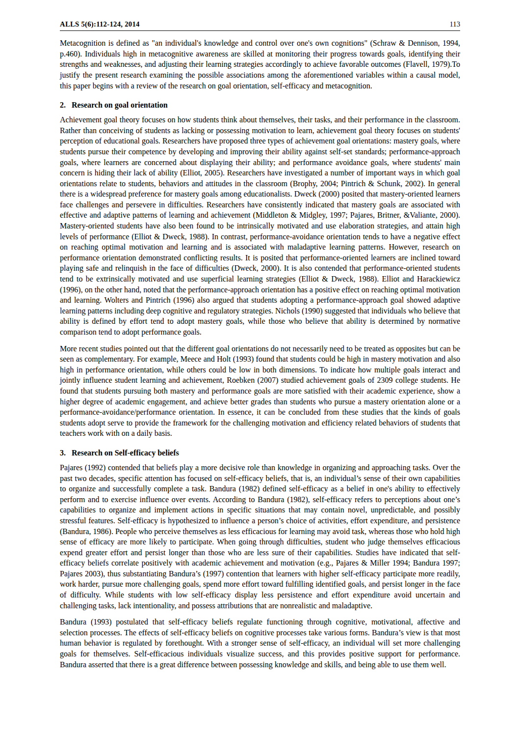ALLS 5(6):112-124, 2014 113
Metacognition is defined as "an individual's knowledge and control over one's own cognitions" (Schraw & Dennison, 1994, p.460). Individuals high in metacognitive awareness are skilled at monitoring their progress towards goals, identifying their strengths and weaknesses, and adjusting their learning strategies accordingly to achieve favorable outcomes (Flavell, 1979).To justify the present research examining the possible associations among the aforementioned variables within a causal model, this paper begins with a review of the research on goal orientation, self-efficacy and metacognition.
2. Research on goal orientation
Achievement goal theory focuses on how students think about themselves, their tasks, and their performance in the classroom. Rather than conceiving of students as lacking or possessing motivation to learn, achievement goal theory focuses on students' perception of educational goals. Researchers have proposed three types of achievement goal orientations: mastery goals, where students pursue their competence by developing and improving their ability against self-set standards; performance-approach goals, where learners are concerned about displaying their ability; and performance avoidance goals, where students' main concern is hiding their lack of ability (Elliot, 2005). Researchers have investigated a number of important ways in which goal orientations relate to students, behaviors and attitudes in the classroom (Brophy, 2004; Pintrich & Schunk, 2002). In general there is a widespread preference for mastery goals among educationalists. Dweck (2000) posited that mastery-oriented learners face challenges and persevere in difficulties. Researchers have consistently indicated that mastery goals are associated with effective and adaptive patterns of learning and achievement (Middleton & Midgley, 1997; Pajares, Britner, &Valiante, 2000). Mastery-oriented students have also been found to be intrinsically motivated and use elaboration strategies, and attain high levels of performance (Elliot & Dweck, 1988). In contrast, performance-avoidance orientation tends to have a negative effect on reaching optimal motivation and learning and is associated with maladaptive learning patterns. However, research on performance orientation demonstrated conflicting results. It is posited that performance-oriented learners are inclined toward playing safe and relinquish in the face of difficulties (Dweck, 2000). It is also contended that performance-oriented students tend to be extrinsically motivated and use superficial learning strategies (Elliot & Dweck, 1988). Elliot and Harackiewicz (1996), on the other hand, noted that the performance-approach orientation has a positive effect on reaching optimal motivation and learning. Wolters and Pintrich (1996) also argued that students adopting a performance-approach goal showed adaptive learning patterns including deep cognitive and regulatory strategies. Nichols (1990) suggested that individuals who believe that ability is defined by effort tend to adopt mastery goals, while those who believe that ability is determined by normative comparison tend to adopt performance goals.
More recent studies pointed out that the different goal orientations do not necessarily need to be treated as opposites but can be seen as complementary. For example, Meece and Holt (1993) found that students could be high in mastery motivation and also high in performance orientation, while others could be low in both dimensions. To indicate how multiple goals interact and jointly influence student learning and achievement, Roebken (2007) studied achievement goals of 2309 college students. He found that students pursuing both mastery and performance goals are more satisfied with their academic experience, show a higher degree of academic engagement, and achieve better grades than students who pursue a mastery orientation alone or a performance-avoidance/performance orientation. In essence, it can be concluded from these studies that the kinds of goals students adopt serve to provide the framework for the challenging motivation and efficiency related behaviors of students that teachers work with on a daily basis.
3. Research on Self-efficacy beliefs
Pajares (1992) contended that beliefs play a more decisive role than knowledge in organizing and approaching tasks. Over the past two decades, specific attention has focused on self-efficacy beliefs, that is, an individual’s sense of their own capabilities to organize and successfully complete a task. Bandura (1982) defined self-efficacy as a belief in one's ability to effectively perform and to exercise influence over events. According to Bandura (1982), self-efficacy refers to perceptions about one’s capabilities to organize and implement actions in specific situations that may contain novel, unpredictable, and possibly stressful features. Self-efficacy is hypothesized to influence a person’s choice of activities, effort expenditure, and persistence (Bandura, 1986). People who perceive themselves as less efficacious for learning may avoid task, whereas those who hold high sense of efficacy are more likely to participate. When going through difficulties, student who judge themselves efficacious expend greater effort and persist longer than those who are less sure of their capabilities. Studies have indicated that self-efficacy beliefs correlate positively with academic achievement and motivation (e.g., Pajares & Miller 1994; Bandura 1997; Pajares 2003), thus substantiating Bandura’s (1997) contention that learners with higher self-efficacy participate more readily, work harder, pursue more challenging goals, spend more effort toward fulfilling identified goals, and persist longer in the face of difficulty. While students with low self-efficacy display less persistence and effort expenditure avoid uncertain and challenging tasks, lack intentionality, and possess attributions that are nonrealistic and maladaptive.
Bandura (1993) postulated that self-efficacy beliefs regulate functioning through cognitive, motivational, affective and selection processes. The effects of self-efficacy beliefs on cognitive processes take various forms. Bandura’s view is that most human behavior is regulated by forethought. With a stronger sense of self-efficacy, an individual will set more challenging goals for themselves. Self-efficacious individuals visualize success, and this provides positive support for performance. Bandura asserted that there is a great difference between possessing knowledge and skills, and being able to use them well.